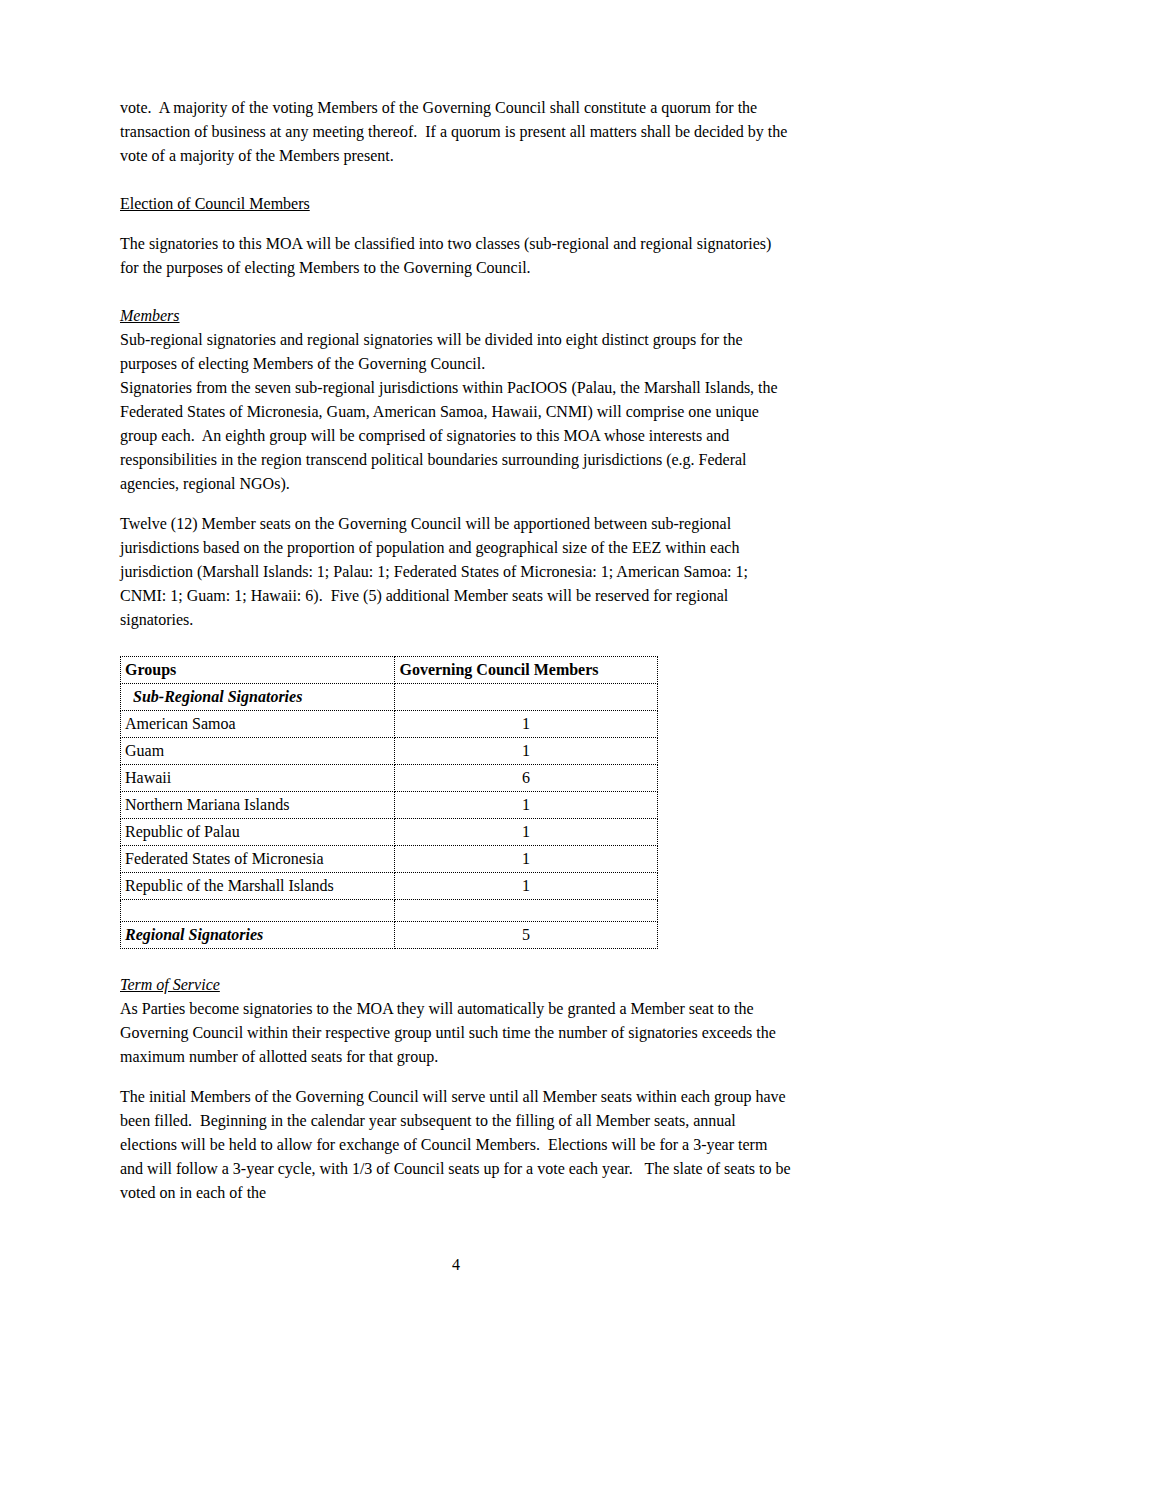vote. A majority of the voting Members of the Governing Council shall constitute a quorum for the transaction of business at any meeting thereof. If a quorum is present all matters shall be decided by the vote of a majority of the Members present.
Election of Council Members
The signatories to this MOA will be classified into two classes (sub-regional and regional signatories) for the purposes of electing Members to the Governing Council.
Members
Sub-regional signatories and regional signatories will be divided into eight distinct groups for the purposes of electing Members of the Governing Council.
Signatories from the seven sub-regional jurisdictions within PacIOOS (Palau, the Marshall Islands, the Federated States of Micronesia, Guam, American Samoa, Hawaii, CNMI) will comprise one unique group each. An eighth group will be comprised of signatories to this MOA whose interests and responsibilities in the region transcend political boundaries surrounding jurisdictions (e.g. Federal agencies, regional NGOs).
Twelve (12) Member seats on the Governing Council will be apportioned between sub-regional jurisdictions based on the proportion of population and geographical size of the EEZ within each jurisdiction (Marshall Islands: 1; Palau: 1; Federated States of Micronesia: 1; American Samoa: 1; CNMI: 1; Guam: 1; Hawaii: 6). Five (5) additional Member seats will be reserved for regional signatories.
| Groups | Governing Council Members |
| --- | --- |
| Sub-Regional Signatories | |
| American Samoa | 1 |
| Guam | 1 |
| Hawaii | 6 |
| Northern Mariana Islands | 1 |
| Republic of Palau | 1 |
| Federated States of Micronesia | 1 |
| Republic of the Marshall Islands | 1 |
| Regional Signatories | 5 |
Term of Service
As Parties become signatories to the MOA they will automatically be granted a Member seat to the Governing Council within their respective group until such time the number of signatories exceeds the maximum number of allotted seats for that group.
The initial Members of the Governing Council will serve until all Member seats within each group have been filled. Beginning in the calendar year subsequent to the filling of all Member seats, annual elections will be held to allow for exchange of Council Members. Elections will be for a 3-year term and will follow a 3-year cycle, with 1/3 of Council seats up for a vote each year. The slate of seats to be voted on in each of the
4